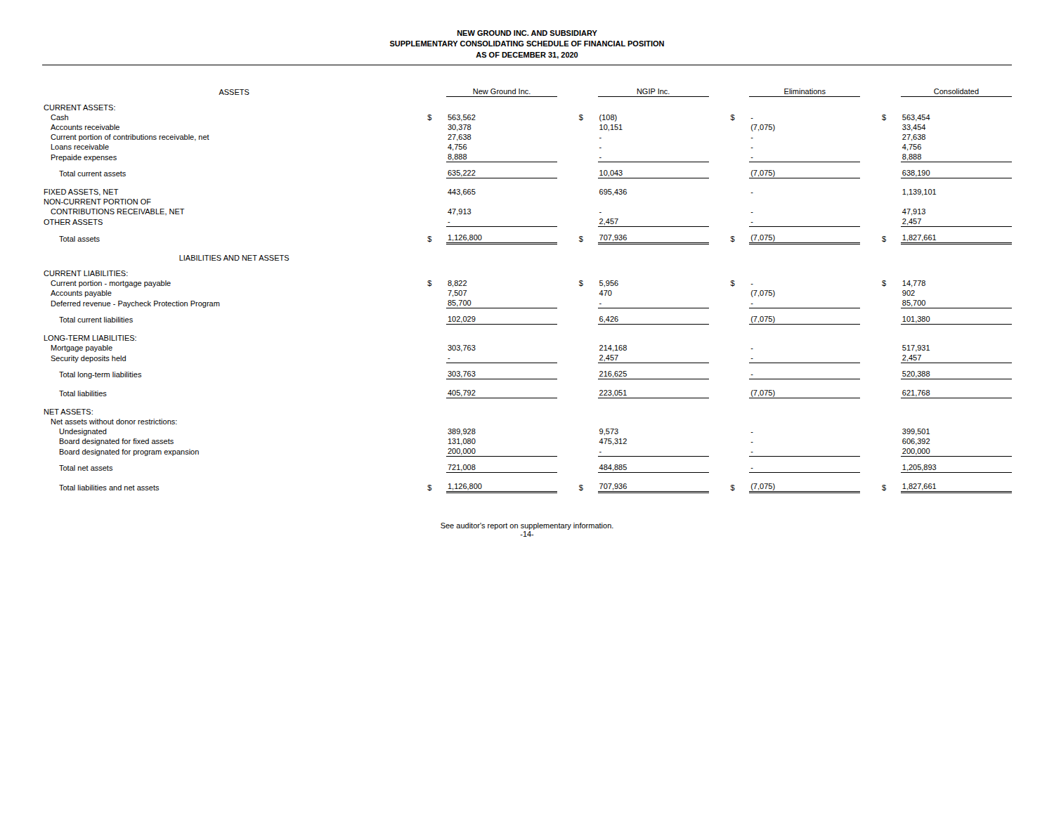NEW GROUND INC. AND SUBSIDIARY
SUPPLEMENTARY CONSOLIDATING SCHEDULE OF FINANCIAL POSITION
AS OF DECEMBER 31, 2020
| ASSETS | | New Ground Inc. | | | NGIP Inc. | | | Eliminations | | | Consolidated |
| CURRENT ASSETS: | |
| Cash | $ | 563,562 | | $ | (108) | | $ | - | | $ | 563,454 |
| Accounts receivable | | 30,378 | | | 10,151 | | | (7,075) | | | 33,454 |
| Current portion of contributions receivable, net | | 27,638 | | | - | | | - | | | 27,638 |
| Loans receivable | | 4,756 | | | - | | | - | | | 4,756 |
| Prepaide expenses | | 8,888 | | | - | | | - | | | 8,888 |
| Total current assets | | 635,222 | | | 10,043 | | | (7,075) | | | 638,190 |
| FIXED ASSETS, NET | | 443,665 | | | 695,436 | | | - | | | 1,139,101 |
| NON-CURRENT PORTION OF | |
| CONTRIBUTIONS RECEIVABLE, NET | | 47,913 | | | - | | | - | | | 47,913 |
| OTHER ASSETS | | - | | | 2,457 | | | - | | | 2,457 |
| Total assets | $ | 1,126,800 | | $ | 707,936 | | $ | (7,075) | | $ | 1,827,661 |
| LIABILITIES AND NET ASSETS | |
| CURRENT LIABILITIES: | |
| Current portion - mortgage payable | $ | 8,822 | | $ | 5,956 | | $ | - | | $ | 14,778 |
| Accounts payable | | 7,507 | | | 470 | | | (7,075) | | | 902 |
| Deferred revenue - Paycheck Protection Program | | 85,700 | | | - | | | - | | | 85,700 |
| Total current liabilities | | 102,029 | | | 6,426 | | | (7,075) | | | 101,380 |
| LONG-TERM LIABILITIES: | |
| Mortgage payable | | 303,763 | | | 214,168 | | | - | | | 517,931 |
| Security deposits held | | - | | | 2,457 | | | - | | | 2,457 |
| Total long-term liabilities | | 303,763 | | | 216,625 | | | - | | | 520,388 |
| Total liabilities | | 405,792 | | | 223,051 | | | (7,075) | | | 621,768 |
| NET ASSETS: | |
| Net assets without donor restrictions: | |
| Undesignated | | 389,928 | | | 9,573 | | | - | | | 399,501 |
| Board designated for fixed assets | | 131,080 | | | 475,312 | | | - | | | 606,392 |
| Board designated for program expansion | | 200,000 | | | - | | | - | | | 200,000 |
| Total net assets | | 721,008 | | | 484,885 | | | - | | | 1,205,893 |
| Total liabilities and net assets | $ | 1,126,800 | | $ | 707,936 | | $ | (7,075) | | $ | 1,827,661 |
See auditor's report on supplementary information.
-14-